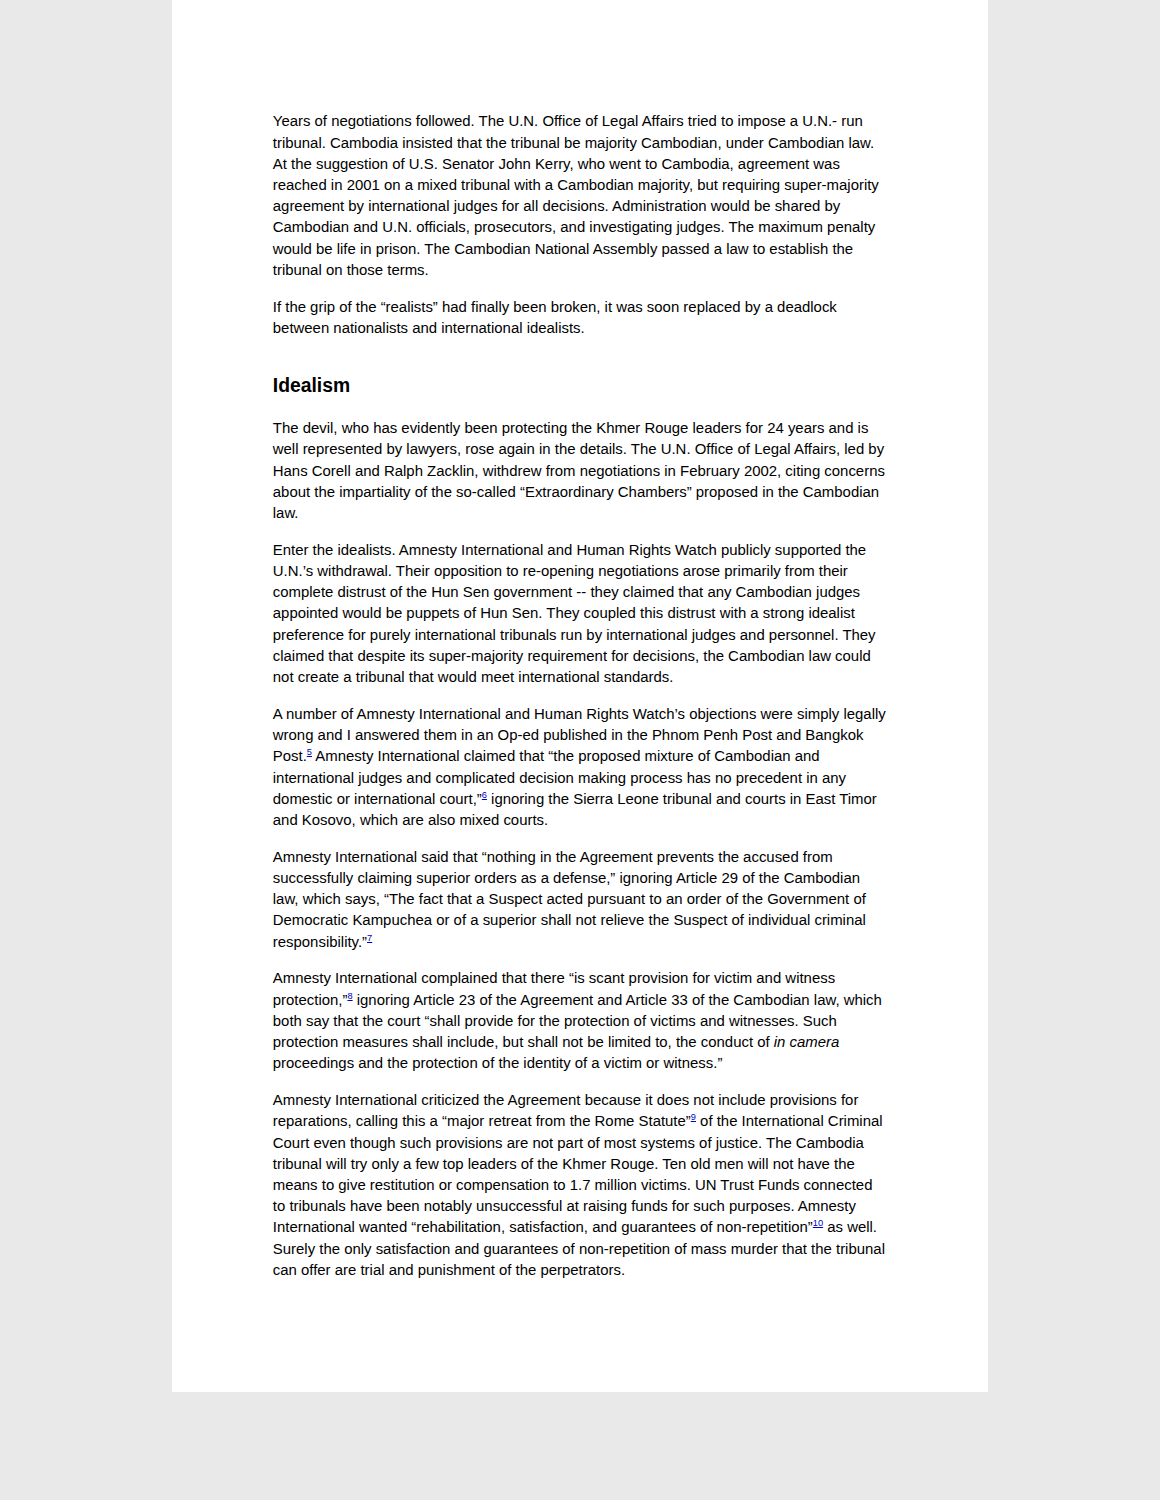Years of negotiations followed. The U.N. Office of Legal Affairs tried to impose a U.N.- run tribunal. Cambodia insisted that the tribunal be majority Cambodian, under Cambodian law. At the suggestion of U.S. Senator John Kerry, who went to Cambodia, agreement was reached in 2001 on a mixed tribunal with a Cambodian majority, but requiring super-majority agreement by international judges for all decisions. Administration would be shared by Cambodian and U.N. officials, prosecutors, and investigating judges. The maximum penalty would be life in prison. The Cambodian National Assembly passed a law to establish the tribunal on those terms.
If the grip of the “realists” had finally been broken, it was soon replaced by a deadlock between nationalists and international idealists.
Idealism
The devil, who has evidently been protecting the Khmer Rouge leaders for 24 years and is well represented by lawyers, rose again in the details. The U.N. Office of Legal Affairs, led by Hans Corell and Ralph Zacklin, withdrew from negotiations in February 2002, citing concerns about the impartiality of the so-called “Extraordinary Chambers” proposed in the Cambodian law.
Enter the idealists. Amnesty International and Human Rights Watch publicly supported the U.N.’s withdrawal. Their opposition to re-opening negotiations arose primarily from their complete distrust of the Hun Sen government -- they claimed that any Cambodian judges appointed would be puppets of Hun Sen. They coupled this distrust with a strong idealist preference for purely international tribunals run by international judges and personnel. They claimed that despite its super-majority requirement for decisions, the Cambodian law could not create a tribunal that would meet international standards.
A number of Amnesty International and Human Rights Watch’s objections were simply legally wrong and I answered them in an Op-ed published in the Phnom Penh Post and Bangkok Post.5 Amnesty International claimed that “the proposed mixture of Cambodian and international judges and complicated decision making process has no precedent in any domestic or international court,”6 ignoring the Sierra Leone tribunal and courts in East Timor and Kosovo, which are also mixed courts.
Amnesty International said that “nothing in the Agreement prevents the accused from successfully claiming superior orders as a defense,” ignoring Article 29 of the Cambodian law, which says, “The fact that a Suspect acted pursuant to an order of the Government of Democratic Kampuchea or of a superior shall not relieve the Suspect of individual criminal responsibility.”7
Amnesty International complained that there “is scant provision for victim and witness protection,”8 ignoring Article 23 of the Agreement and Article 33 of the Cambodian law, which both say that the court “shall provide for the protection of victims and witnesses. Such protection measures shall include, but shall not be limited to, the conduct of in camera proceedings and the protection of the identity of a victim or witness.”
Amnesty International criticized the Agreement because it does not include provisions for reparations, calling this a “major retreat from the Rome Statute”9 of the International Criminal Court even though such provisions are not part of most systems of justice. The Cambodia tribunal will try only a few top leaders of the Khmer Rouge. Ten old men will not have the means to give restitution or compensation to 1.7 million victims. UN Trust Funds connected to tribunals have been notably unsuccessful at raising funds for such purposes. Amnesty International wanted “rehabilitation, satisfaction, and guarantees of non-repetition”10 as well. Surely the only satisfaction and guarantees of non-repetition of mass murder that the tribunal can offer are trial and punishment of the perpetrators.